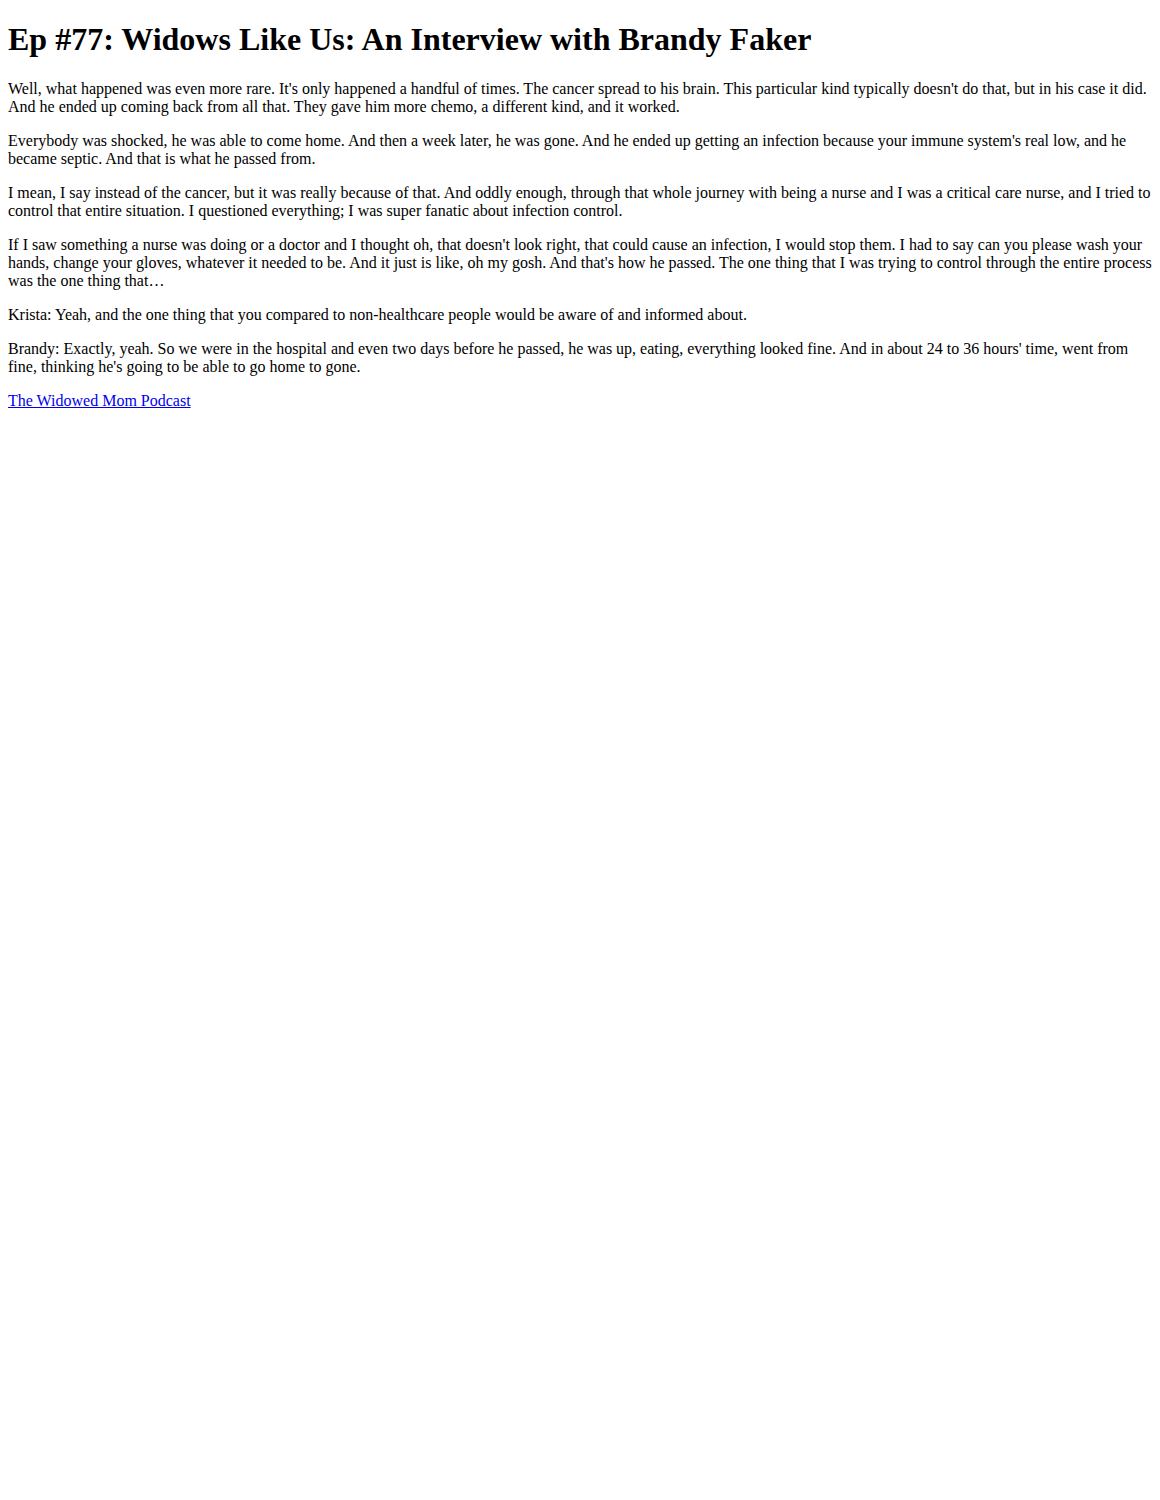Ep #77: Widows Like Us: An Interview with Brandy Faker
Well, what happened was even more rare. It's only happened a handful of times. The cancer spread to his brain. This particular kind typically doesn't do that, but in his case it did. And he ended up coming back from all that. They gave him more chemo, a different kind, and it worked.
Everybody was shocked, he was able to come home. And then a week later, he was gone. And he ended up getting an infection because your immune system's real low, and he became septic. And that is what he passed from.
I mean, I say instead of the cancer, but it was really because of that. And oddly enough, through that whole journey with being a nurse and I was a critical care nurse, and I tried to control that entire situation. I questioned everything; I was super fanatic about infection control.
If I saw something a nurse was doing or a doctor and I thought oh, that doesn't look right, that could cause an infection, I would stop them. I had to say can you please wash your hands, change your gloves, whatever it needed to be. And it just is like, oh my gosh. And that's how he passed. The one thing that I was trying to control through the entire process was the one thing that…
Krista: Yeah, and the one thing that you compared to non-healthcare people would be aware of and informed about.
Brandy: Exactly, yeah. So we were in the hospital and even two days before he passed, he was up, eating, everything looked fine. And in about 24 to 36 hours' time, went from fine, thinking he's going to be able to go home to gone.
The Widowed Mom Podcast